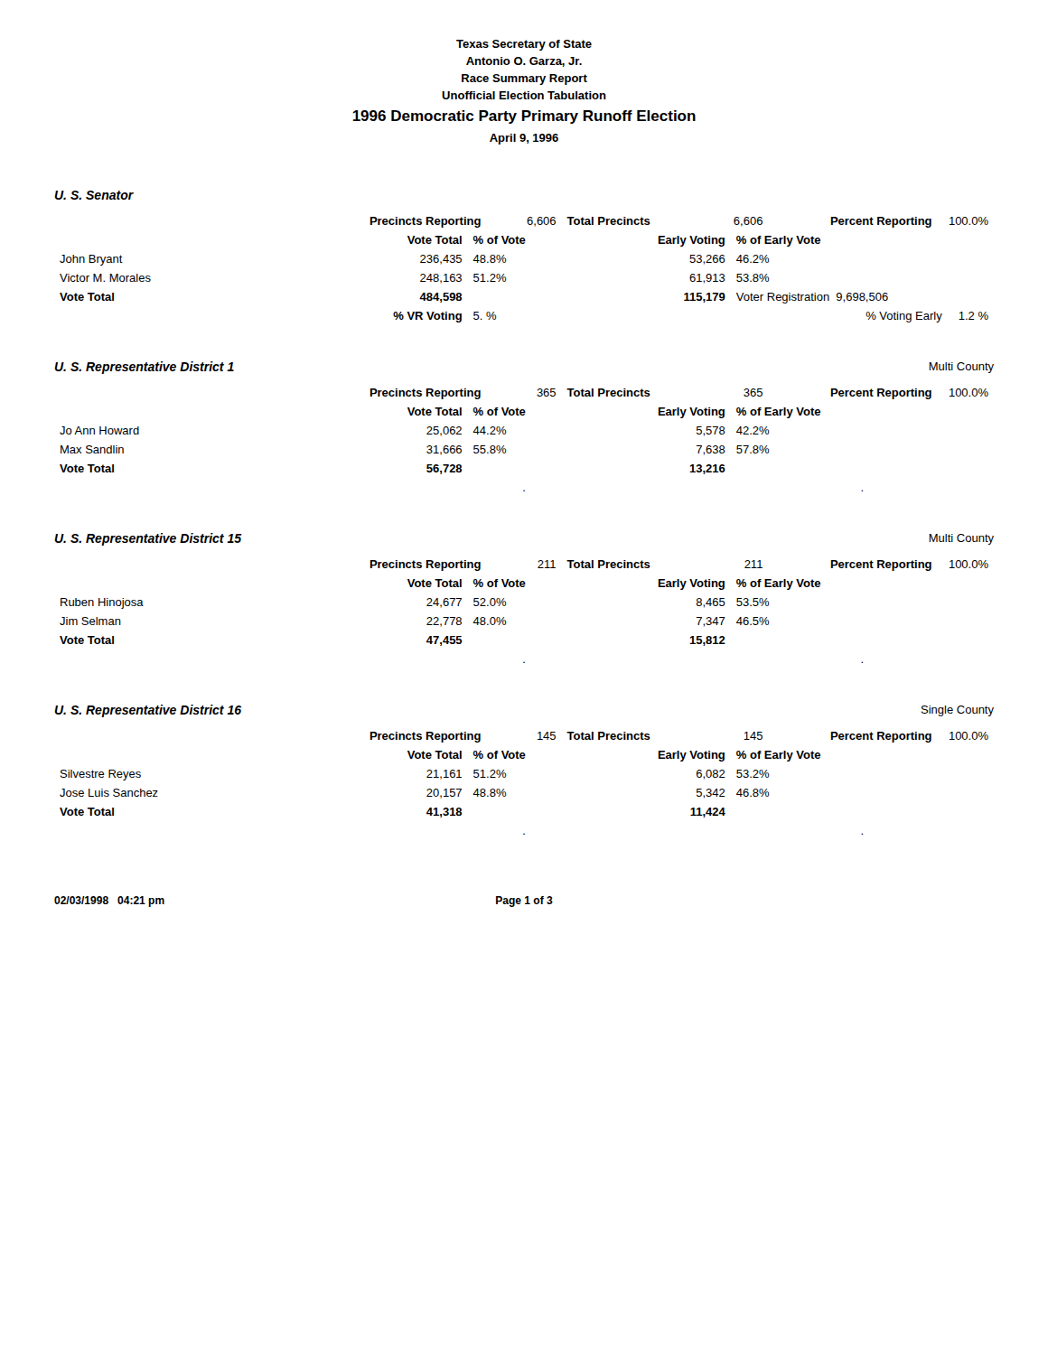Texas Secretary of State
Antonio O. Garza, Jr.
Race Summary Report
Unofficial Election Tabulation
1996 Democratic Party Primary Runoff Election
April 9, 1996
U. S. Senator
| | Precincts Reporting | 6,606 | Total Precincts | 6,606 | Percent Reporting | 100.0% |
| | Vote Total | % of Vote | Early Voting | % of Early Vote |
| John Bryant | 236,435 | 48.8% | 53,266 | 46.2% |
| Victor M. Morales | 248,163 | 51.2% | 61,913 | 53.8% |
| Vote Total | 484,598 | | 115,179 | Voter Registration 9,698,506 |
| | % VR Voting | 5. % | | % Voting Early 1.2 % |
U. S. Representative District 1Multi County
| | Precincts Reporting | 365 | Total Precincts | 365 | Percent Reporting | 100.0% |
| | Vote Total | % of Vote | Early Voting | % of Early Vote |
| Jo Ann Howard | 25,062 | 44.2% | 5,578 | 42.2% |
| Max Sandlin | 31,666 | 55.8% | 7,638 | 57.8% |
| Vote Total | 56,728 | | 13,216 | |
| | | . | | . |
U. S. Representative District 15Multi County
| | Precincts Reporting | 211 | Total Precincts | 211 | Percent Reporting | 100.0% |
| | Vote Total | % of Vote | Early Voting | % of Early Vote |
| Ruben Hinojosa | 24,677 | 52.0% | 8,465 | 53.5% |
| Jim Selman | 22,778 | 48.0% | 7,347 | 46.5% |
| Vote Total | 47,455 | | 15,812 | |
| | | . | | . |
U. S. Representative District 16Single County
| | Precincts Reporting | 145 | Total Precincts | 145 | Percent Reporting | 100.0% |
| | Vote Total | % of Vote | Early Voting | % of Early Vote |
| Silvestre Reyes | 21,161 | 51.2% | 6,082 | 53.2% |
| Jose Luis Sanchez | 20,157 | 48.8% | 5,342 | 46.8% |
| Vote Total | 41,318 | | 11,424 | |
| | | . | | . |
02/03/1998 04:21 pm Page 1 of 3